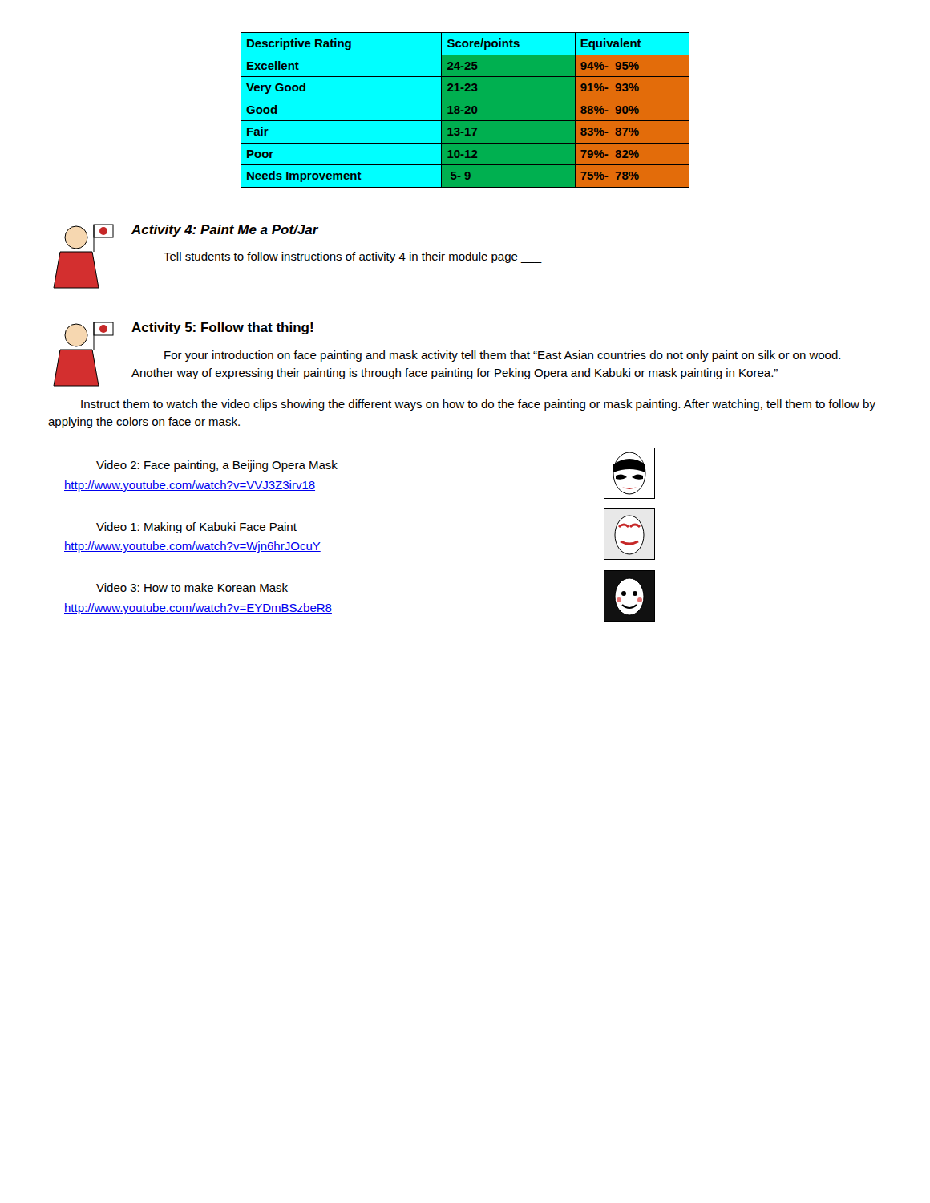| Descriptive Rating | Score/points | Equivalent |
| --- | --- | --- |
| Excellent | 24-25 | 94%- 95% |
| Very Good | 21-23 | 91%- 93% |
| Good | 18-20 | 88%- 90% |
| Fair | 13-17 | 83%- 87% |
| Poor | 10-12 | 79%- 82% |
| Needs Improvement | 5- 9 | 75%- 78% |
Activity 4: Paint Me a Pot/Jar
Tell students to follow instructions of activity 4 in their module page ___
Activity 5: Follow that thing!
For your introduction on face painting and mask activity tell them that “East Asian countries do not only paint on silk or on wood. Another way of expressing their painting is through face painting for Peking Opera and Kabuki or mask painting in Korea.”
Instruct them to watch the video clips showing the different ways on how to do the face painting or mask painting. After watching, tell them to follow by applying the colors on face or mask.
Video 2: Face painting, a Beijing Opera Mask
http://www.youtube.com/watch?v=VVJ3Z3irv18
Video 1: Making of Kabuki Face Paint
http://www.youtube.com/watch?v=Wjn6hrJOcuY
Video 3: How to make Korean Mask
http://www.youtube.com/watch?v=EYDmBSzbeR8